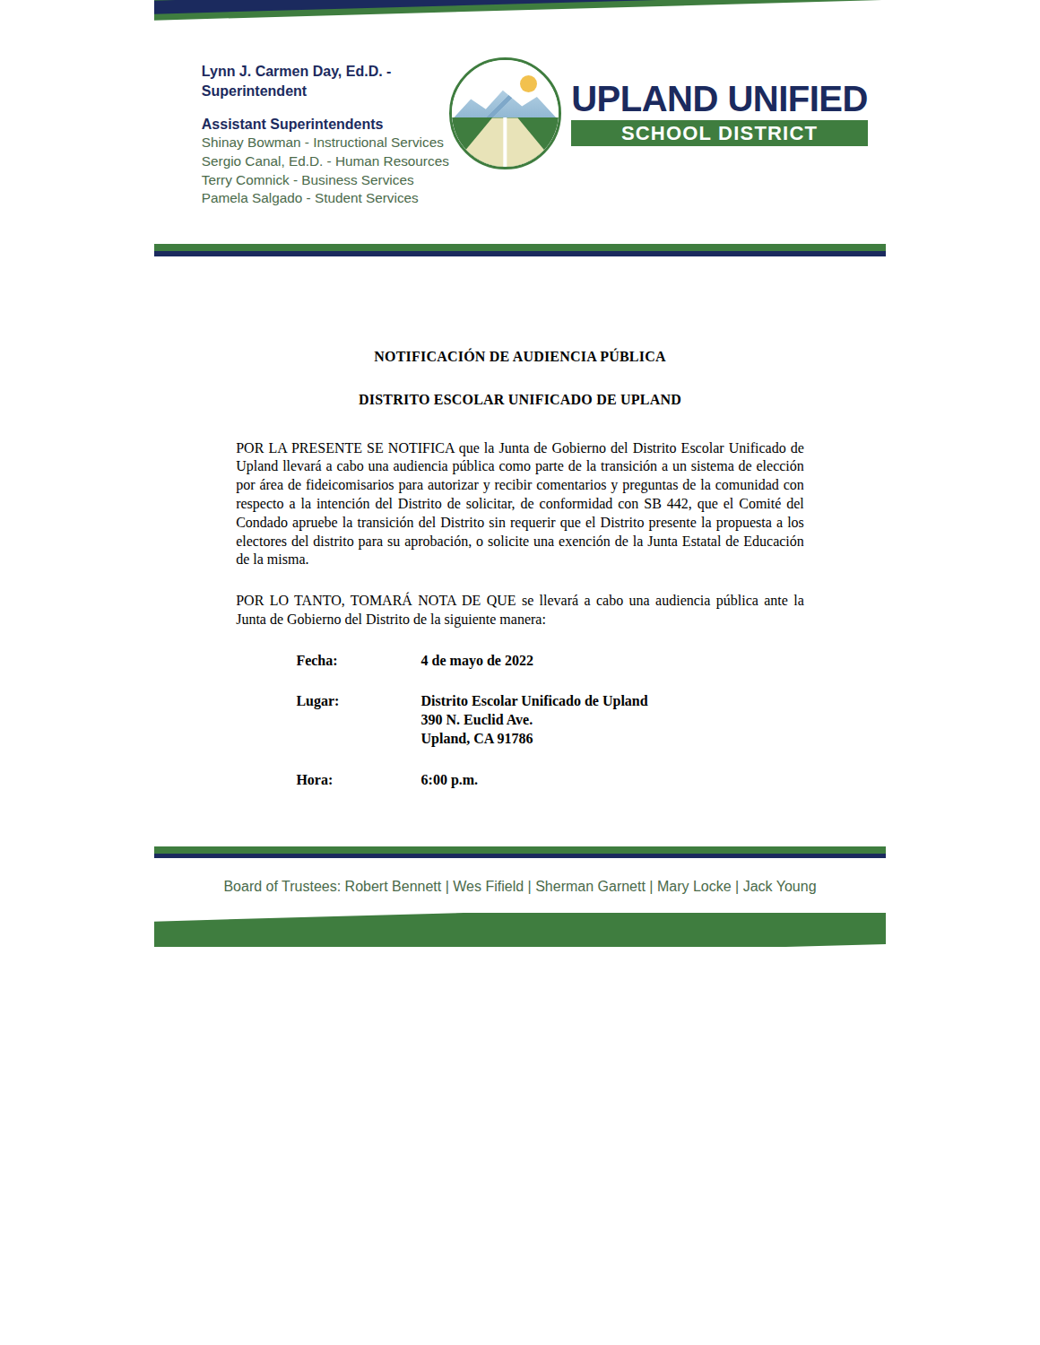Lynn J. Carmen Day, Ed.D. - Superintendent
Assistant Superintendents
Shinay Bowman - Instructional Services
Sergio Canal, Ed.D. - Human Resources
Terry Comnick - Business Services
Pamela Salgado - Student Services
UPLAND UNIFIED
SCHOOL DISTRICT
NOTIFICACIÓN DE AUDIENCIA PÚBLICA
DISTRITO ESCOLAR UNIFICADO DE UPLAND
POR LA PRESENTE SE NOTIFICA que la Junta de Gobierno del Distrito Escolar Unificado de Upland llevará a cabo una audiencia pública como parte de la transición a un sistema de elección por área de fideicomisarios para autorizar y recibir comentarios y preguntas de la comunidad con respecto a la intención del Distrito de solicitar, de conformidad con SB 442, que el Comité del Condado apruebe la transición del Distrito sin requerir que el Distrito presente la propuesta a los electores del distrito para su aprobación, o solicite una exención de la Junta Estatal de Educación de la misma.
POR LO TANTO, TOMARÁ NOTA DE QUE se llevará a cabo una audiencia pública ante la Junta de Gobierno del Distrito de la siguiente manera:
| Fecha: | 4 de mayo de 2022 |
| Lugar: | Distrito Escolar Unificado de Upland 390 N. Euclid Ave. Upland, CA 91786 |
| Hora: | 6:00 p.m. |
Board of Trustees: Robert Bennett | Wes Fifield | Sherman Garnett | Mary Locke | Jack Young